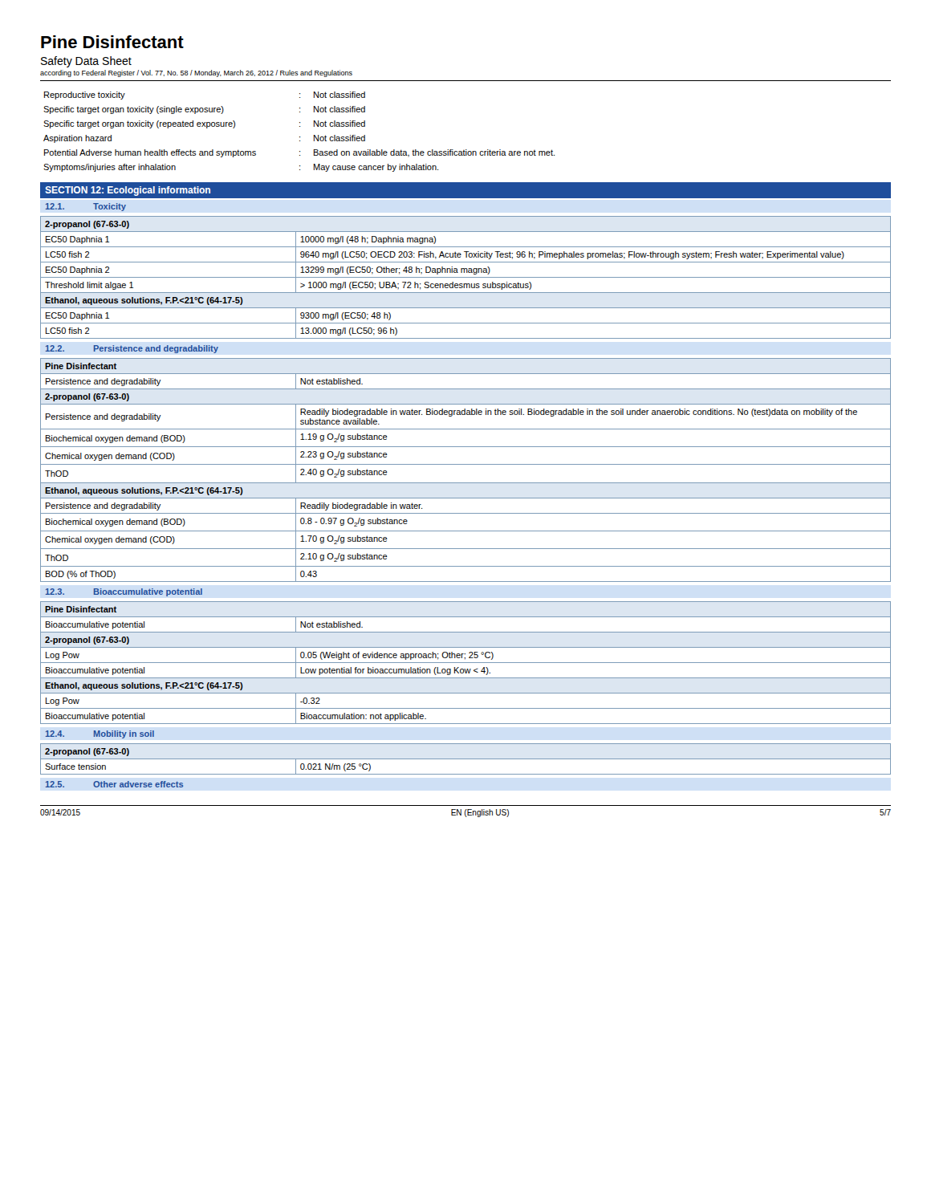Pine Disinfectant
Safety Data Sheet
according to Federal Register / Vol. 77, No. 58 / Monday, March 26, 2012 / Rules and Regulations
| Reproductive toxicity | : | Not classified |
| Specific target organ toxicity (single exposure) | : | Not classified |
| Specific target organ toxicity (repeated exposure) | : | Not classified |
| Aspiration hazard | : | Not classified |
| Potential Adverse human health effects and symptoms | : | Based on available data, the classification criteria are not met. |
| Symptoms/injuries after inhalation | : | May cause cancer by inhalation. |
SECTION 12: Ecological information
12.1. Toxicity
| 2-propanol (67-63-0) |
| EC50 Daphnia 1 | 10000 mg/l (48 h; Daphnia magna) |
| LC50 fish 2 | 9640 mg/l (LC50; OECD 203: Fish, Acute Toxicity Test; 96 h; Pimephales promelas; Flow-through system; Fresh water; Experimental value) |
| EC50 Daphnia 2 | 13299 mg/l (EC50; Other; 48 h; Daphnia magna) |
| Threshold limit algae 1 | > 1000 mg/l (EC50; UBA; 72 h; Scenedesmus subspicatus) |
| Ethanol, aqueous solutions, F.P.<21°C (64-17-5) |
| EC50 Daphnia 1 | 9300 mg/l (EC50; 48 h) |
| LC50 fish 2 | 13.000 mg/l (LC50; 96 h) |
12.2. Persistence and degradability
| Pine Disinfectant |
| Persistence and degradability | Not established. |
| 2-propanol (67-63-0) |
| Persistence and degradability | Readily biodegradable in water. Biodegradable in the soil. Biodegradable in the soil under anaerobic conditions. No (test)data on mobility of the substance available. |
| Biochemical oxygen demand (BOD) | 1.19 g O 2 /g substance |
| Chemical oxygen demand (COD) | 2.23 g O 2 /g substance |
| ThOD | 2.40 g O 2 /g substance |
| Ethanol, aqueous solutions, F.P.<21°C (64-17-5) |
| Persistence and degradability | Readily biodegradable in water. |
| Biochemical oxygen demand (BOD) | 0.8 - 0.97 g O 2 /g substance |
| Chemical oxygen demand (COD) | 1.70 g O 2 /g substance |
| ThOD | 2.10 g O 2 /g substance |
| BOD (% of ThOD) | 0.43 |
12.3. Bioaccumulative potential
| Pine Disinfectant |
| Bioaccumulative potential | Not established. |
| 2-propanol (67-63-0) |
| Log Pow | 0.05 (Weight of evidence approach; Other; 25 °C) |
| Bioaccumulative potential | Low potential for bioaccumulation (Log Kow < 4). |
| Ethanol, aqueous solutions, F.P.<21°C (64-17-5) |
| Log Pow | -0.32 |
| Bioaccumulative potential | Bioaccumulation: not applicable. |
12.4. Mobility in soil
| 2-propanol (67-63-0) |
| Surface tension | 0.021 N/m (25 °C) |
12.5. Other adverse effects
09/14/2015 EN (English US) 5/7